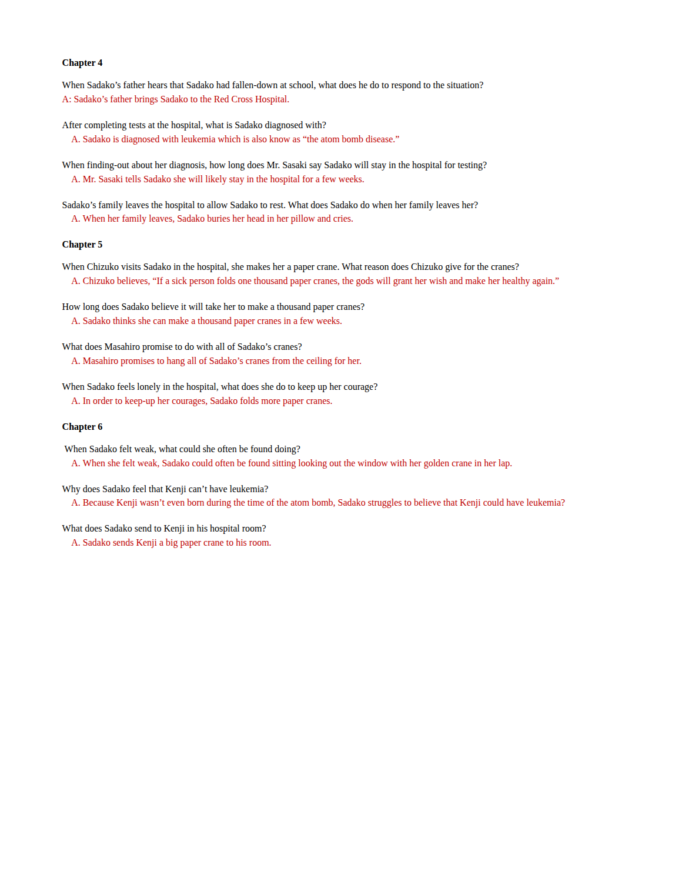Chapter 4
When Sadako’s father hears that Sadako had fallen-down at school, what does he do to respond to the situation?
A: Sadako’s father brings Sadako to the Red Cross Hospital.
After completing tests at the hospital, what is Sadako diagnosed with?
Sadako is diagnosed with leukemia which is also know as “the atom bomb disease.”
When finding-out about her diagnosis, how long does Mr. Sasaki say Sadako will stay in the hospital for testing?
Mr. Sasaki tells Sadako she will likely stay in the hospital for a few weeks.
Sadako’s family leaves the hospital to allow Sadako to rest. What does Sadako do when her family leaves her?
When her family leaves, Sadako buries her head in her pillow and cries.
Chapter 5
When Chizuko visits Sadako in the hospital, she makes her a paper crane. What reason does Chizuko give for the cranes?
Chizuko believes, “If a sick person folds one thousand paper cranes, the gods will grant her wish and make her healthy again.”
How long does Sadako believe it will take her to make a thousand paper cranes?
Sadako thinks she can make a thousand paper cranes in a few weeks.
What does Masahiro promise to do with all of Sadako’s cranes?
Masahiro promises to hang all of Sadako’s cranes from the ceiling for her.
When Sadako feels lonely in the hospital, what does she do to keep up her courage?
In order to keep-up her courages, Sadako folds more paper cranes.
Chapter 6
When Sadako felt weak, what could she often be found doing?
When she felt weak, Sadako could often be found sitting looking out the window with her golden crane in her lap.
Why does Sadako feel that Kenji can’t have leukemia?
Because Kenji wasn’t even born during the time of the atom bomb, Sadako struggles to believe that Kenji could have leukemia?
What does Sadako send to Kenji in his hospital room?
Sadako sends Kenji a big paper crane to his room.